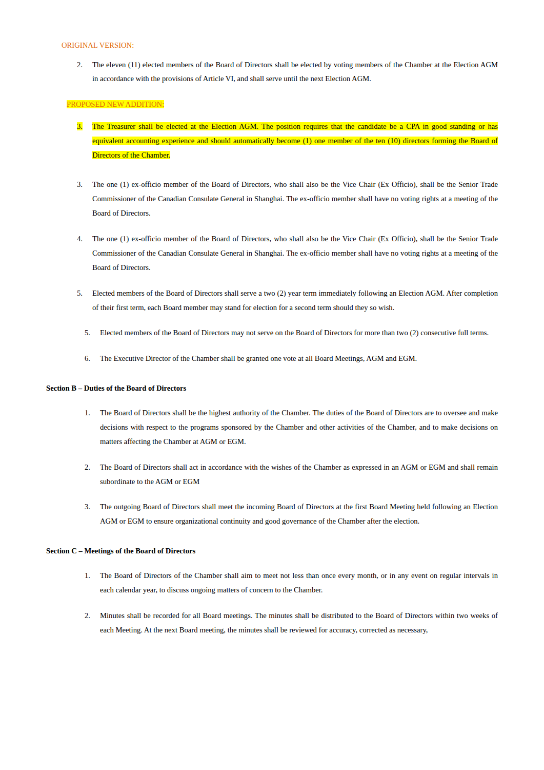ORIGINAL VERSION:
2.
The eleven (11) elected members of the Board of Directors shall be elected by voting members of the Chamber at the Election AGM in accordance with the provisions of Article VI, and shall serve until the next Election AGM.
PROPOSED NEW ADDITION:
3.
The Treasurer shall be elected at the Election AGM. The position requires that the candidate be a CPA in good standing or has equivalent accounting experience and should automatically become (1) one member of the ten (10) directors forming the Board of Directors of the Chamber.
3.
The one (1) ex-officio member of the Board of Directors, who shall also be the Vice Chair (Ex Officio), shall be the Senior Trade Commissioner of the Canadian Consulate General in Shanghai. The ex-officio member shall have no voting rights at a meeting of the Board of Directors.
4.
The one (1) ex-officio member of the Board of Directors, who shall also be the Vice Chair (Ex Officio), shall be the Senior Trade Commissioner of the Canadian Consulate General in Shanghai. The ex-officio member shall have no voting rights at a meeting of the Board of Directors.
5.
Elected members of the Board of Directors shall serve a two (2) year term immediately following an Election AGM. After completion of their first term, each Board member may stand for election for a second term should they so wish.
5.
Elected members of the Board of Directors may not serve on the Board of Directors for more than two (2) consecutive full terms.
6.
The Executive Director of the Chamber shall be granted one vote at all Board Meetings, AGM and EGM.
Section B – Duties of the Board of Directors
1.
The Board of Directors shall be the highest authority of the Chamber. The duties of the Board of Directors are to oversee and make decisions with respect to the programs sponsored by the Chamber and other activities of the Chamber, and to make decisions on matters affecting the Chamber at AGM or EGM.
2.
The Board of Directors shall act in accordance with the wishes of the Chamber as expressed in an AGM or EGM and shall remain subordinate to the AGM or EGM
3.
The outgoing Board of Directors shall meet the incoming Board of Directors at the first Board Meeting held following an Election AGM or EGM to ensure organizational continuity and good governance of the Chamber after the election.
Section C – Meetings of the Board of Directors
1.
The Board of Directors of the Chamber shall aim to meet not less than once every month, or in any event on regular intervals in each calendar year, to discuss ongoing matters of concern to the Chamber.
2.
Minutes shall be recorded for all Board meetings. The minutes shall be distributed to the Board of Directors within two weeks of each Meeting. At the next Board meeting, the minutes shall be reviewed for accuracy, corrected as necessary,